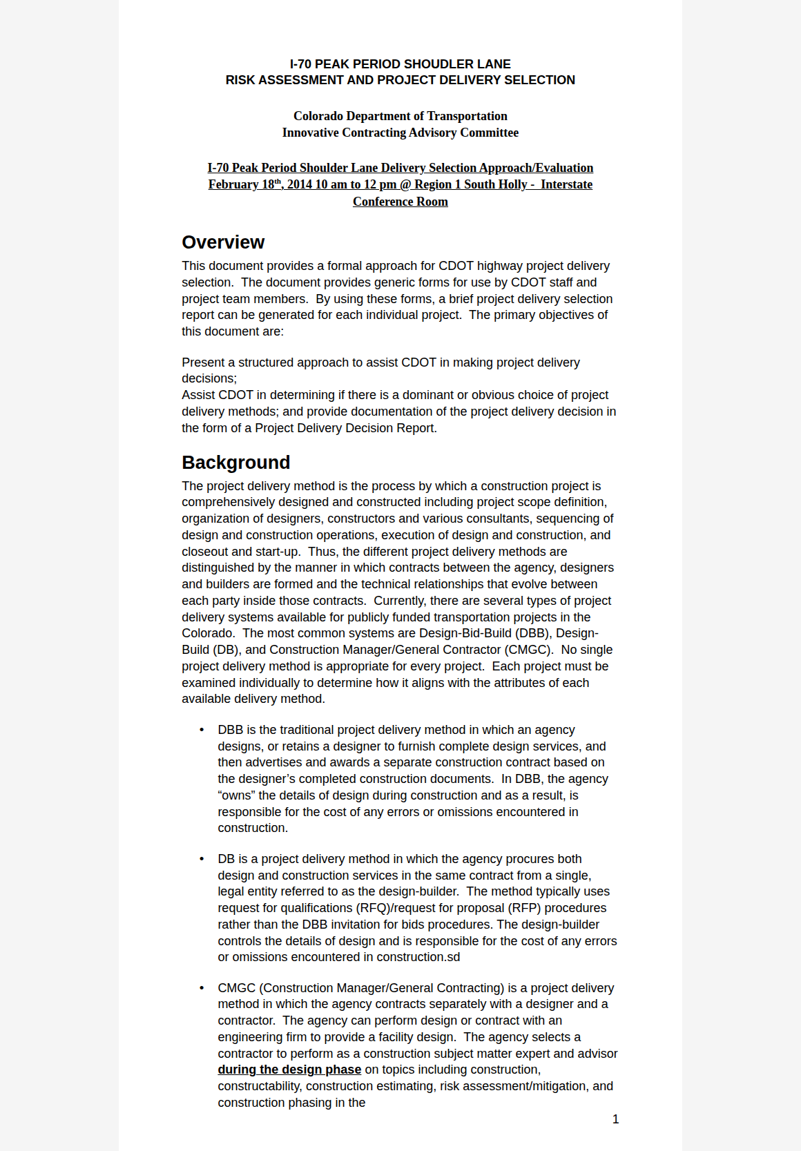I-70 PEAK PERIOD SHOUDLER LANE
RISK ASSESSMENT AND PROJECT DELIVERY SELECTION
Colorado Department of Transportation
Innovative Contracting Advisory Committee
I-70 Peak Period Shoulder Lane Delivery Selection Approach/Evaluation
February 18th, 2014 10 am to 12 pm @ Region 1 South Holly - Interstate Conference Room
Overview
This document provides a formal approach for CDOT highway project delivery selection. The document provides generic forms for use by CDOT staff and project team members. By using these forms, a brief project delivery selection report can be generated for each individual project. The primary objectives of this document are:
Present a structured approach to assist CDOT in making project delivery decisions;
Assist CDOT in determining if there is a dominant or obvious choice of project delivery methods; and provide documentation of the project delivery decision in the form of a Project Delivery Decision Report.
Background
The project delivery method is the process by which a construction project is comprehensively designed and constructed including project scope definition, organization of designers, constructors and various consultants, sequencing of design and construction operations, execution of design and construction, and closeout and start-up. Thus, the different project delivery methods are distinguished by the manner in which contracts between the agency, designers and builders are formed and the technical relationships that evolve between each party inside those contracts. Currently, there are several types of project delivery systems available for publicly funded transportation projects in the Colorado. The most common systems are Design-Bid-Build (DBB), Design-Build (DB), and Construction Manager/General Contractor (CMGC). No single project delivery method is appropriate for every project. Each project must be examined individually to determine how it aligns with the attributes of each available delivery method.
DBB is the traditional project delivery method in which an agency designs, or retains a designer to furnish complete design services, and then advertises and awards a separate construction contract based on the designer’s completed construction documents. In DBB, the agency “owns” the details of design during construction and as a result, is responsible for the cost of any errors or omissions encountered in construction.
DB is a project delivery method in which the agency procures both design and construction services in the same contract from a single, legal entity referred to as the design-builder. The method typically uses request for qualifications (RFQ)/request for proposal (RFP) procedures rather than the DBB invitation for bids procedures. The design-builder controls the details of design and is responsible for the cost of any errors or omissions encountered in construction.sd
CMGC (Construction Manager/General Contracting) is a project delivery method in which the agency contracts separately with a designer and a contractor. The agency can perform design or contract with an engineering firm to provide a facility design. The agency selects a contractor to perform as a construction subject matter expert and advisor during the design phase on topics including construction, constructability, construction estimating, risk assessment/mitigation, and construction phasing in the
1